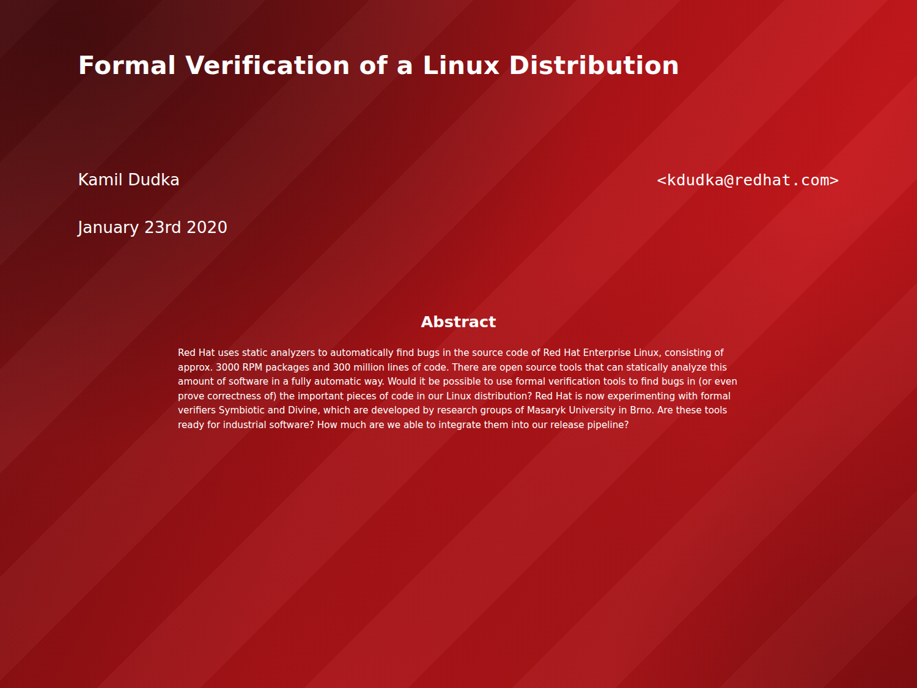Formal Verification of a Linux Distribution
Kamil Dudka <kdudka@redhat.com>
January 23rd 2020
Abstract
Red Hat uses static analyzers to automatically find bugs in the source code of Red Hat Enterprise Linux, consisting of approx. 3000 RPM packages and 300 million lines of code. There are open source tools that can statically analyze this amount of software in a fully automatic way. Would it be possible to use formal verification tools to find bugs in (or even prove correctness of) the important pieces of code in our Linux distribution? Red Hat is now experimenting with formal verifiers Symbiotic and Divine, which are developed by research groups of Masaryk University in Brno. Are these tools ready for industrial software? How much are we able to integrate them into our release pipeline?